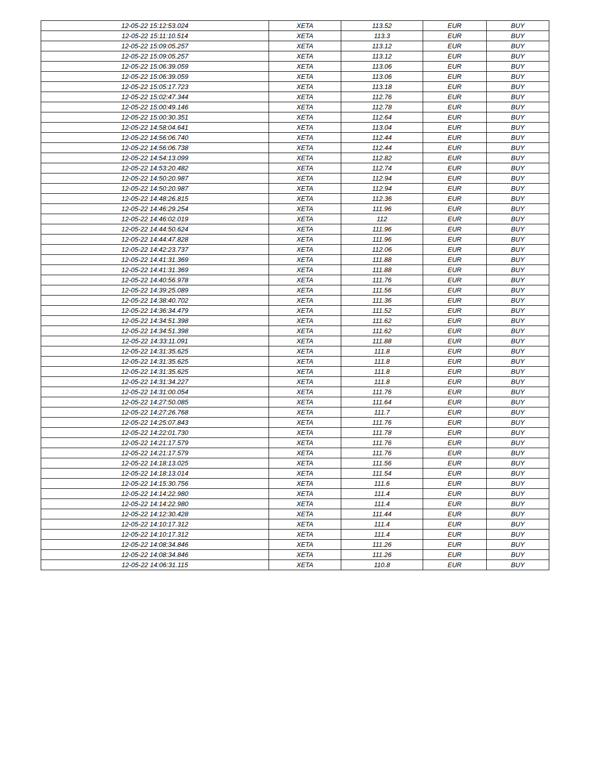| 12-05-22 15:12:53.024 | XETA | 113.52 | EUR | BUY |
| 12-05-22 15:11:10.514 | XETA | 113.3 | EUR | BUY |
| 12-05-22 15:09:05.257 | XETA | 113.12 | EUR | BUY |
| 12-05-22 15:09:05.257 | XETA | 113.12 | EUR | BUY |
| 12-05-22 15:06:39.059 | XETA | 113.06 | EUR | BUY |
| 12-05-22 15:06:39.059 | XETA | 113.06 | EUR | BUY |
| 12-05-22 15:05:17.723 | XETA | 113.18 | EUR | BUY |
| 12-05-22 15:02:47.344 | XETA | 112.76 | EUR | BUY |
| 12-05-22 15:00:49.146 | XETA | 112.78 | EUR | BUY |
| 12-05-22 15:00:30.351 | XETA | 112.64 | EUR | BUY |
| 12-05-22 14:58:04.641 | XETA | 113.04 | EUR | BUY |
| 12-05-22 14:56:06.740 | XETA | 112.44 | EUR | BUY |
| 12-05-22 14:56:06.738 | XETA | 112.44 | EUR | BUY |
| 12-05-22 14:54:13.099 | XETA | 112.82 | EUR | BUY |
| 12-05-22 14:53:20.482 | XETA | 112.74 | EUR | BUY |
| 12-05-22 14:50:20.987 | XETA | 112.94 | EUR | BUY |
| 12-05-22 14:50:20.987 | XETA | 112.94 | EUR | BUY |
| 12-05-22 14:48:26.815 | XETA | 112.36 | EUR | BUY |
| 12-05-22 14:46:29.254 | XETA | 111.96 | EUR | BUY |
| 12-05-22 14:46:02.019 | XETA | 112 | EUR | BUY |
| 12-05-22 14:44:50.624 | XETA | 111.96 | EUR | BUY |
| 12-05-22 14:44:47.828 | XETA | 111.96 | EUR | BUY |
| 12-05-22 14:42:23.737 | XETA | 112.06 | EUR | BUY |
| 12-05-22 14:41:31.369 | XETA | 111.88 | EUR | BUY |
| 12-05-22 14:41:31.369 | XETA | 111.88 | EUR | BUY |
| 12-05-22 14:40:56.978 | XETA | 111.76 | EUR | BUY |
| 12-05-22 14:39:25.089 | XETA | 111.56 | EUR | BUY |
| 12-05-22 14:38:40.702 | XETA | 111.36 | EUR | BUY |
| 12-05-22 14:36:34.479 | XETA | 111.52 | EUR | BUY |
| 12-05-22 14:34:51.398 | XETA | 111.62 | EUR | BUY |
| 12-05-22 14:34:51.398 | XETA | 111.62 | EUR | BUY |
| 12-05-22 14:33:11.091 | XETA | 111.88 | EUR | BUY |
| 12-05-22 14:31:35.625 | XETA | 111.8 | EUR | BUY |
| 12-05-22 14:31:35.625 | XETA | 111.8 | EUR | BUY |
| 12-05-22 14:31:35.625 | XETA | 111.8 | EUR | BUY |
| 12-05-22 14:31:34.227 | XETA | 111.8 | EUR | BUY |
| 12-05-22 14:31:00.054 | XETA | 111.76 | EUR | BUY |
| 12-05-22 14:27:50.085 | XETA | 111.64 | EUR | BUY |
| 12-05-22 14:27:26.768 | XETA | 111.7 | EUR | BUY |
| 12-05-22 14:25:07.843 | XETA | 111.76 | EUR | BUY |
| 12-05-22 14:22:01.730 | XETA | 111.78 | EUR | BUY |
| 12-05-22 14:21:17.579 | XETA | 111.76 | EUR | BUY |
| 12-05-22 14:21:17.579 | XETA | 111.76 | EUR | BUY |
| 12-05-22 14:18:13.025 | XETA | 111.56 | EUR | BUY |
| 12-05-22 14:18:13.014 | XETA | 111.54 | EUR | BUY |
| 12-05-22 14:15:30.756 | XETA | 111.6 | EUR | BUY |
| 12-05-22 14:14:22.980 | XETA | 111.4 | EUR | BUY |
| 12-05-22 14:14:22.980 | XETA | 111.4 | EUR | BUY |
| 12-05-22 14:12:30.428 | XETA | 111.44 | EUR | BUY |
| 12-05-22 14:10:17.312 | XETA | 111.4 | EUR | BUY |
| 12-05-22 14:10:17.312 | XETA | 111.4 | EUR | BUY |
| 12-05-22 14:08:34.846 | XETA | 111.26 | EUR | BUY |
| 12-05-22 14:08:34.846 | XETA | 111.26 | EUR | BUY |
| 12-05-22 14:06:31.115 | XETA | 110.8 | EUR | BUY |